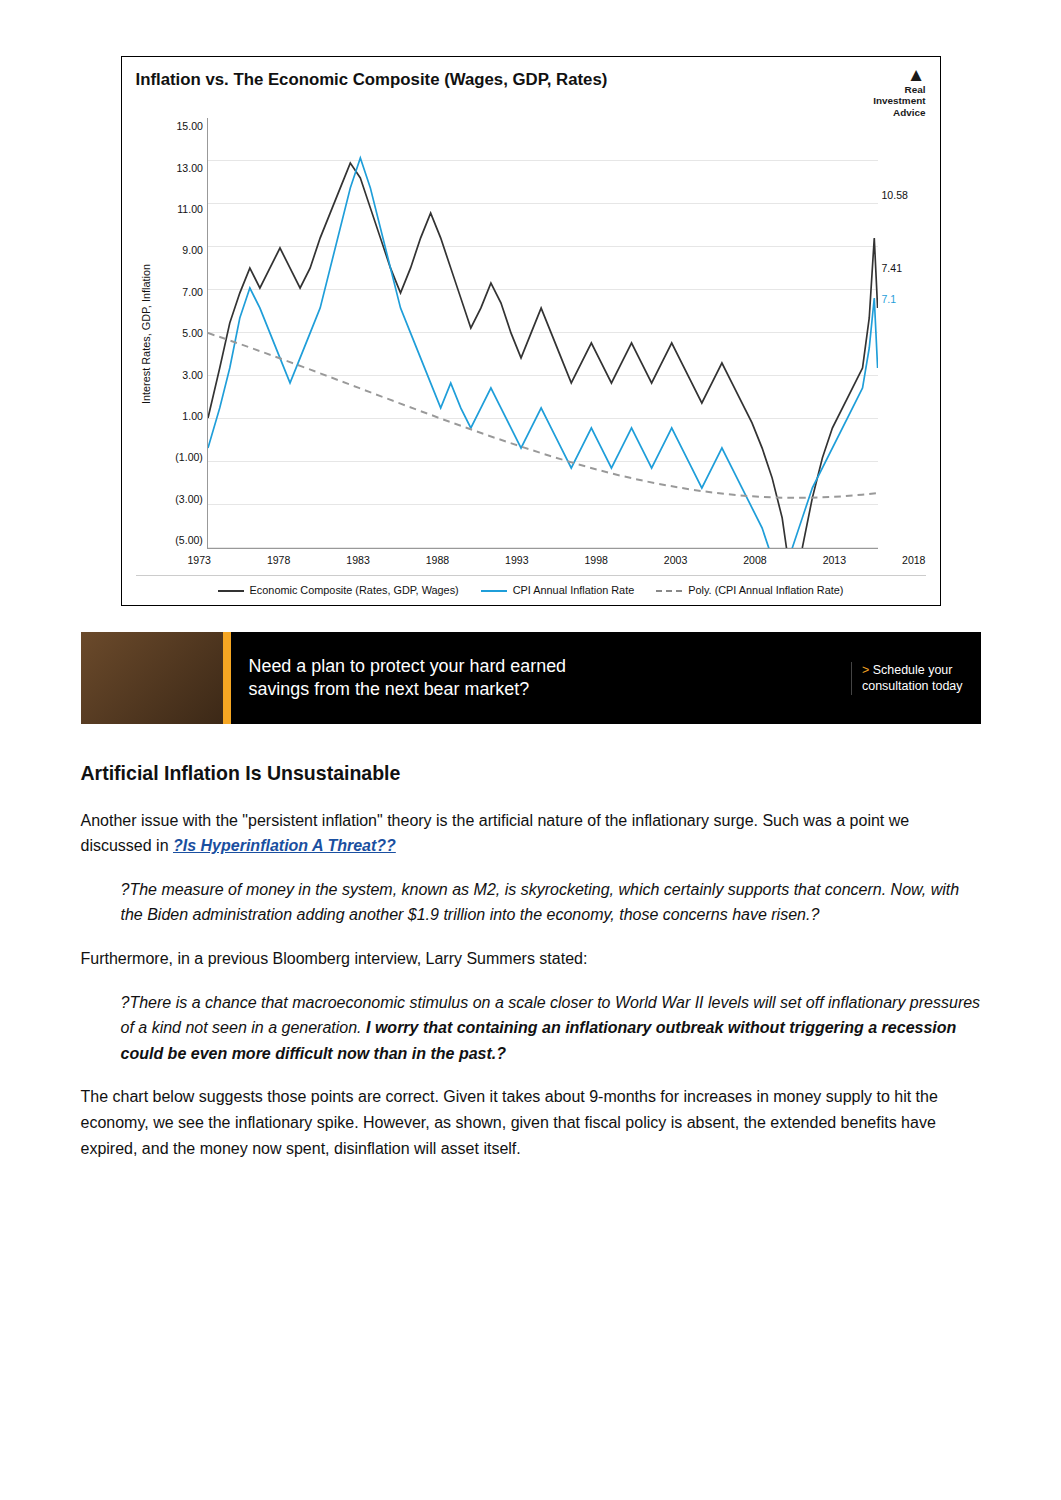Inflation vs. The Economic Composite (Wages, GDP, Rates)
▲ Real
Investment
Advice
Interest Rates, GDP, Inflation
15.00 13.00 11.00 9.00 7.00 5.00 3.00 1.00 (1.00) (3.00) (5.00)
10.58 7.41 7.1
1973197819831988 1993199820032008 20132018
Economic Composite (Rates, GDP, Wages)
CPI Annual Inflation Rate
Poly. (CPI Annual Inflation Rate)
Need a plan to protect your hard earned
savings from the next bear market?
> Schedule your
consultation today
Artificial Inflation Is Unsustainable
Another issue with the "persistent inflation" theory is the artificial nature of the inflationary surge. Such was a point we discussed in ?Is Hyperinflation A Threat??
?The measure of money in the system, known as M2, is skyrocketing, which certainly supports that concern. Now, with the Biden administration adding another $1.9 trillion into the economy, those concerns have risen.?
Furthermore, in a previous Bloomberg interview, Larry Summers stated:
?There is a chance that macroeconomic stimulus on a scale closer to World War II levels will set off inflationary pressures of a kind not seen in a generation. I worry that containing an inflationary outbreak without triggering a recession could be even more difficult now than in the past.?
The chart below suggests those points are correct. Given it takes about 9-months for increases in money supply to hit the economy, we see the inflationary spike. However, as shown, given that fiscal policy is absent, the extended benefits have expired, and the money now spent, disinflation will asset itself.